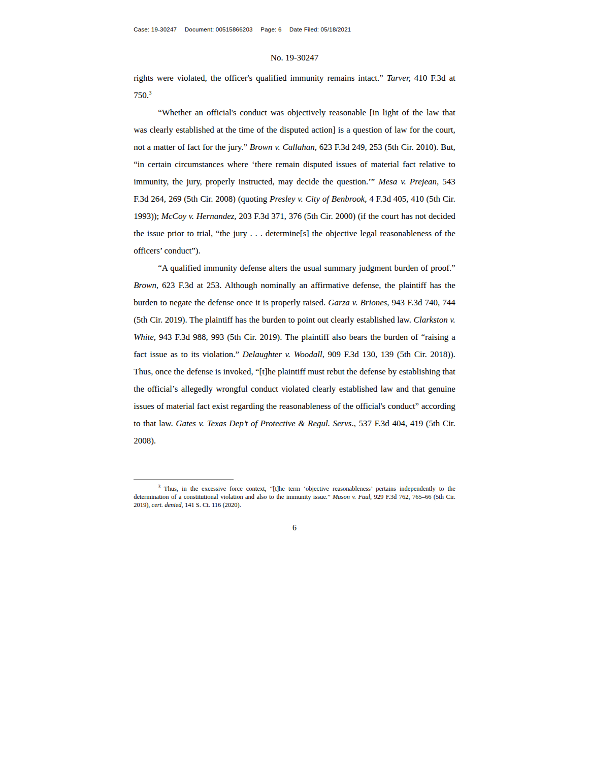Case: 19-30247 Document: 00515866203 Page: 6 Date Filed: 05/18/2021
No. 19-30247
rights were violated, the officer's qualified immunity remains intact.” Tarver, 410 F.3d at 750.3
“Whether an official's conduct was objectively reasonable [in light of the law that was clearly established at the time of the disputed action] is a question of law for the court, not a matter of fact for the jury.” Brown v. Callahan, 623 F.3d 249, 253 (5th Cir. 2010). But, “in certain circumstances where ‘there remain disputed issues of material fact relative to immunity, the jury, properly instructed, may decide the question.’” Mesa v. Prejean, 543 F.3d 264, 269 (5th Cir. 2008) (quoting Presley v. City of Benbrook, 4 F.3d 405, 410 (5th Cir. 1993)); McCoy v. Hernandez, 203 F.3d 371, 376 (5th Cir. 2000) (if the court has not decided the issue prior to trial, “the jury . . . determine[s] the objective legal reasonableness of the officers’ conduct”).
“A qualified immunity defense alters the usual summary judgment burden of proof.” Brown, 623 F.3d at 253. Although nominally an affirmative defense, the plaintiff has the burden to negate the defense once it is properly raised. Garza v. Briones, 943 F.3d 740, 744 (5th Cir. 2019). The plaintiff has the burden to point out clearly established law. Clarkston v. White, 943 F.3d 988, 993 (5th Cir. 2019). The plaintiff also bears the burden of “raising a fact issue as to its violation.” Delaughter v. Woodall, 909 F.3d 130, 139 (5th Cir. 2018)). Thus, once the defense is invoked, “[t]he plaintiff must rebut the defense by establishing that the official’s allegedly wrongful conduct violated clearly established law and that genuine issues of material fact exist regarding the reasonableness of the official's conduct” according to that law. Gates v. Texas Dep’t of Protective & Regul. Servs., 537 F.3d 404, 419 (5th Cir. 2008).
3 Thus, in the excessive force context, “[t]he term ‘objective reasonableness’ pertains independently to the determination of a constitutional violation and also to the immunity issue.” Mason v. Faul, 929 F.3d 762, 765–66 (5th Cir. 2019), cert. denied, 141 S. Ct. 116 (2020).
6